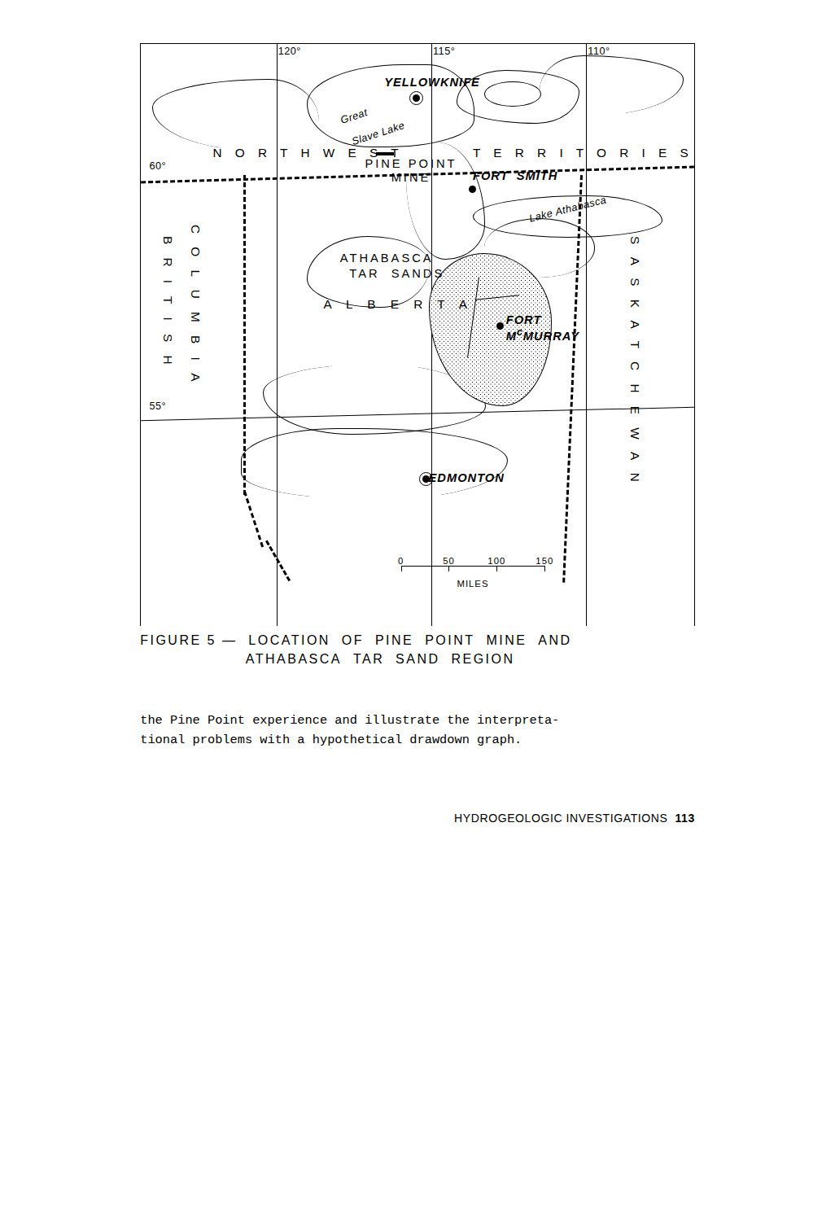120° 115° 110°
60° 55°
N O R T H W E S T
T E R R I T O R I E S
A L B E R T A
B R I T I S H
C O L U M B I A
S A S K A T C H E W A N
Great
Slave Lake
Lake Athabasca
PINE POINT
MINE
ATHABASCA
TAR SANDS
YELLOWKNIFE
FORT SMITH
FORT
McMURRAY
EDMONTON
0 50 100 150
MILES
FIGURE 5 — LOCATION OF PINE POINT MINE AND ATHABASCA TAR SAND REGION
the Pine Point experience and illustrate the interpreta-
tional problems with a hypothetical drawdown graph.
HYDROGEOLOGIC INVESTIGATIONS 113